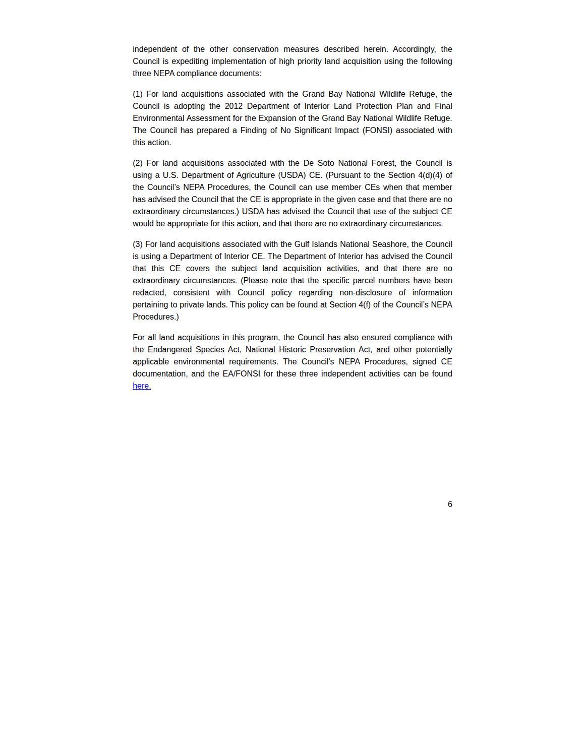independent of the other conservation measures described herein. Accordingly, the Council is expediting implementation of high priority land acquisition using the following three NEPA compliance documents:
(1) For land acquisitions associated with the Grand Bay National Wildlife Refuge, the Council is adopting the 2012 Department of Interior Land Protection Plan and Final Environmental Assessment for the Expansion of the Grand Bay National Wildlife Refuge. The Council has prepared a Finding of No Significant Impact (FONSI) associated with this action.
(2) For land acquisitions associated with the De Soto National Forest, the Council is using a U.S. Department of Agriculture (USDA) CE. (Pursuant to the Section 4(d)(4) of the Council’s NEPA Procedures, the Council can use member CEs when that member has advised the Council that the CE is appropriate in the given case and that there are no extraordinary circumstances.) USDA has advised the Council that use of the subject CE would be appropriate for this action, and that there are no extraordinary circumstances.
(3) For land acquisitions associated with the Gulf Islands National Seashore, the Council is using a Department of Interior CE. The Department of Interior has advised the Council that this CE covers the subject land acquisition activities, and that there are no extraordinary circumstances. (Please note that the specific parcel numbers have been redacted, consistent with Council policy regarding non-disclosure of information pertaining to private lands. This policy can be found at Section 4(f) of the Council’s NEPA Procedures.)
For all land acquisitions in this program, the Council has also ensured compliance with the Endangered Species Act, National Historic Preservation Act, and other potentially applicable environmental requirements. The Council’s NEPA Procedures, signed CE documentation, and the EA/FONSI for these three independent activities can be found here.
6